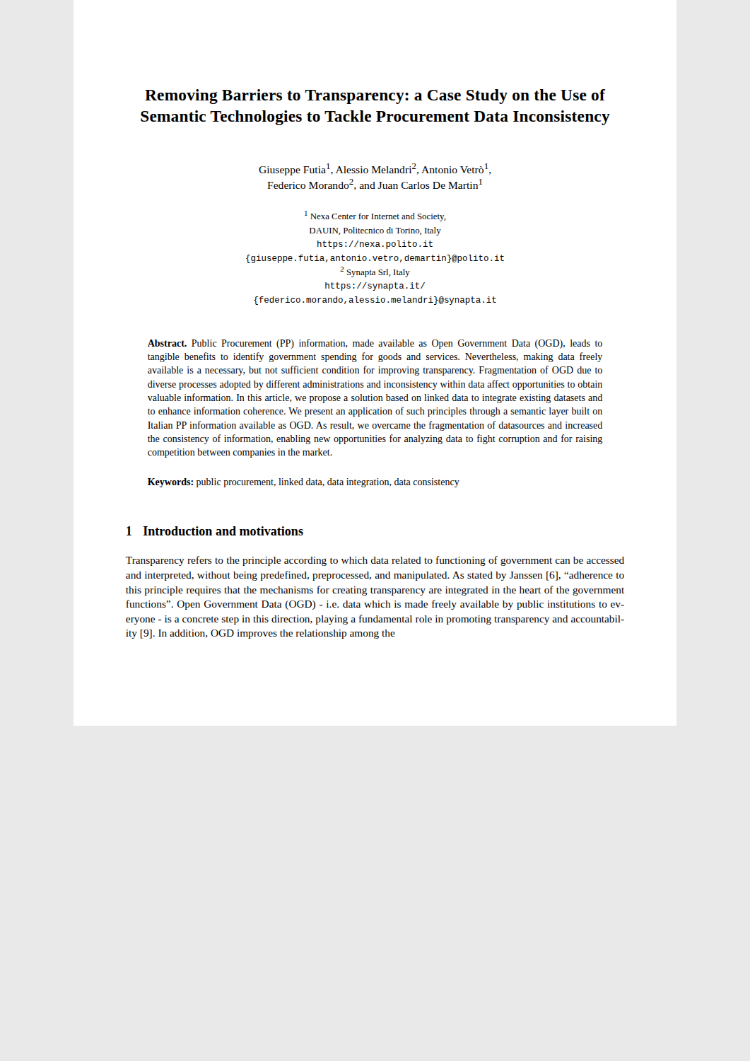Removing Barriers to Transparency: a Case Study on the Use of Semantic Technologies to Tackle Procurement Data Inconsistency
Giuseppe Futia1, Alessio Melandri2, Antonio Vetrò1,
Federico Morando2, and Juan Carlos De Martin1
1 Nexa Center for Internet and Society,
DAUIN, Politecnico di Torino, Italy
https://nexa.polito.it
{giuseppe.futia,antonio.vetro,demartin}@polito.it
2 Synapta Srl, Italy
https://synapta.it/
{federico.morando,alessio.melandri}@synapta.it
Abstract. Public Procurement (PP) information, made available as Open Government Data (OGD), leads to tangible benefits to identify government spending for goods and services. Nevertheless, making data freely available is a necessary, but not sufficient condition for improving transparency. Fragmentation of OGD due to diverse processes adopted by different administrations and inconsistency within data affect opportunities to obtain valuable information. In this article, we propose a solution based on linked data to integrate existing datasets and to enhance information coherence. We present an application of such principles through a semantic layer built on Italian PP information available as OGD. As result, we overcame the fragmentation of datasources and increased the consistency of information, enabling new opportunities for analyzing data to fight corruption and for raising competition between companies in the market.
Keywords: public procurement, linked data, data integration, data consistency
1 Introduction and motivations
Transparency refers to the principle according to which data related to functioning of government can be accessed and interpreted, without being predefined, preprocessed, and manipulated. As stated by Janssen [6], “adherence to this principle requires that the mechanisms for creating transparency are integrated in the heart of the government functions”. Open Government Data (OGD) - i.e. data which is made freely available by public institutions to everyone - is a concrete step in this direction, playing a fundamental role in promoting transparency and accountability [9]. In addition, OGD improves the relationship among the